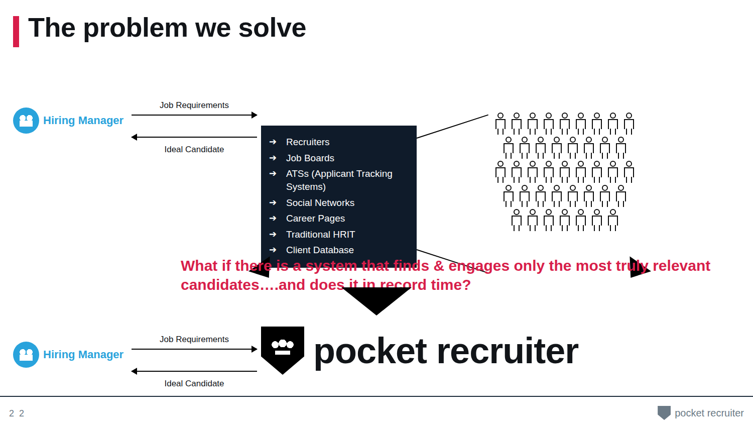The problem we solve
Hiring Manager
Job Requirements
Ideal Candidate
➔Recruiters
➔Job Boards
➔ATSs (Applicant Tracking Systems)
➔Social Networks
➔Career Pages
➔Traditional HRIT
➔Client Database
What if there is a system that finds & engages only the most truly relevant candidates….and does it in record time?
Hiring Manager
Job Requirements
Ideal Candidate
pocket recruiter
2 2
pocket recruiter